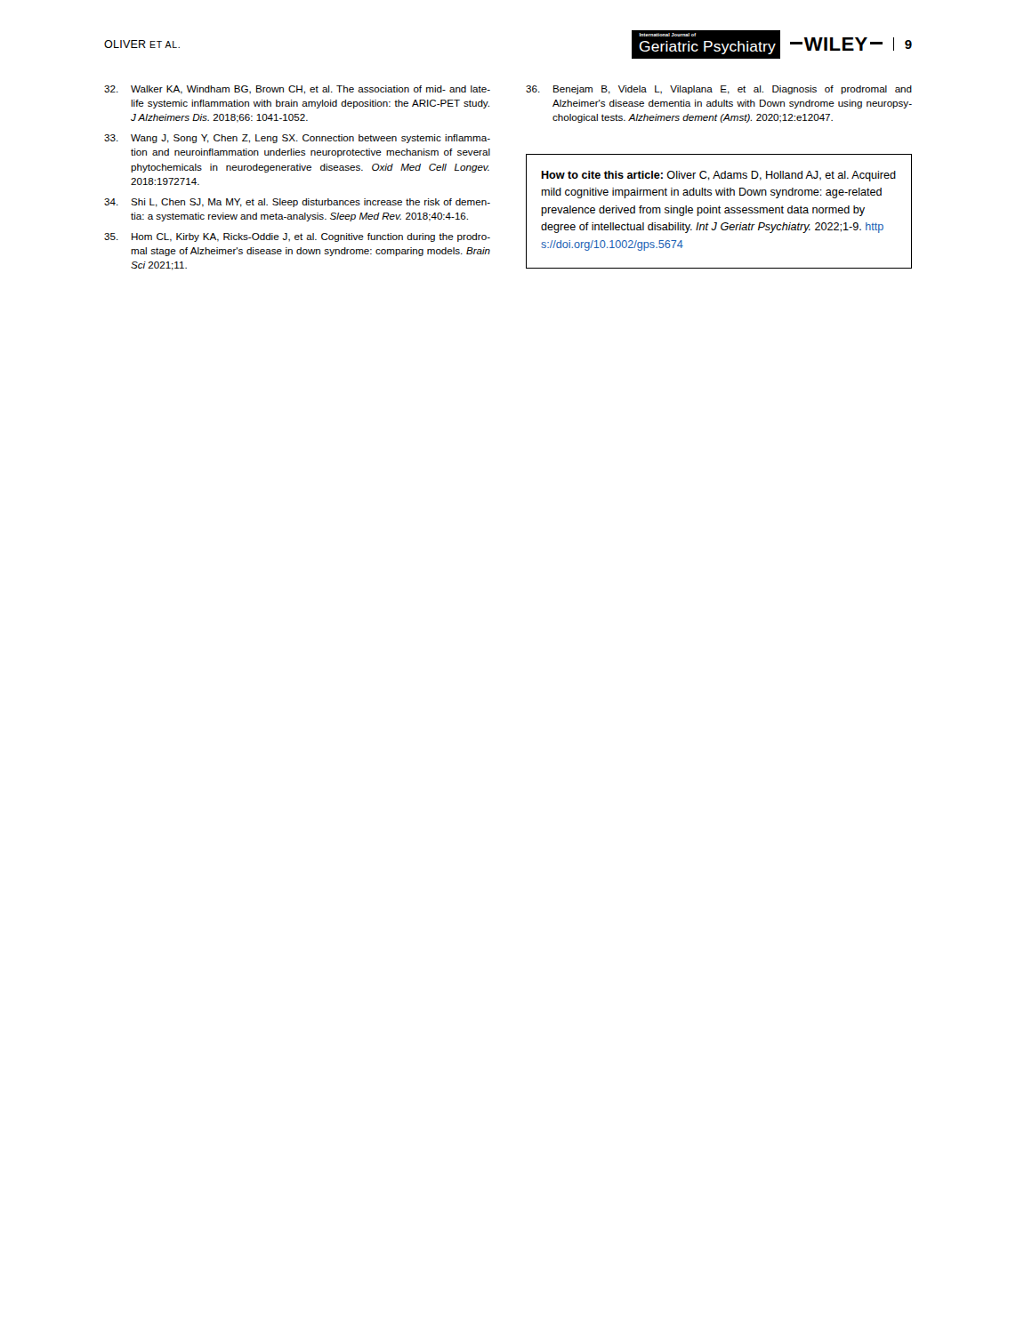OLIVER ET AL.
International Journal of Geriatric Psychiatry WILEY 9
32. Walker KA, Windham BG, Brown CH, et al. The association of mid- and late-life systemic inflammation with brain amyloid deposition: the ARIC-PET study. J Alzheimers Dis. 2018;66: 1041-1052.
33. Wang J, Song Y, Chen Z, Leng SX. Connection between systemic inflammation and neuroinflammation underlies neuroprotective mechanism of several phytochemicals in neurodegenerative diseases. Oxid Med Cell Longev. 2018:1972714.
34. Shi L, Chen SJ, Ma MY, et al. Sleep disturbances increase the risk of dementia: a systematic review and meta-analysis. Sleep Med Rev. 2018;40:4-16.
35. Hom CL, Kirby KA, Ricks-Oddie J, et al. Cognitive function during the prodromal stage of Alzheimer's disease in down syndrome: comparing models. Brain Sci 2021;11.
36. Benejam B, Videla L, Vilaplana E, et al. Diagnosis of prodromal and Alzheimer's disease dementia in adults with Down syndrome using neuropsychological tests. Alzheimers dement (Amst). 2020;12:e12047.
How to cite this article: Oliver C, Adams D, Holland AJ, et al. Acquired mild cognitive impairment in adults with Down syndrome: age-related prevalence derived from single point assessment data normed by degree of intellectual disability. Int J Geriatr Psychiatry. 2022;1-9. https://doi.org/10.1002/gps.5674